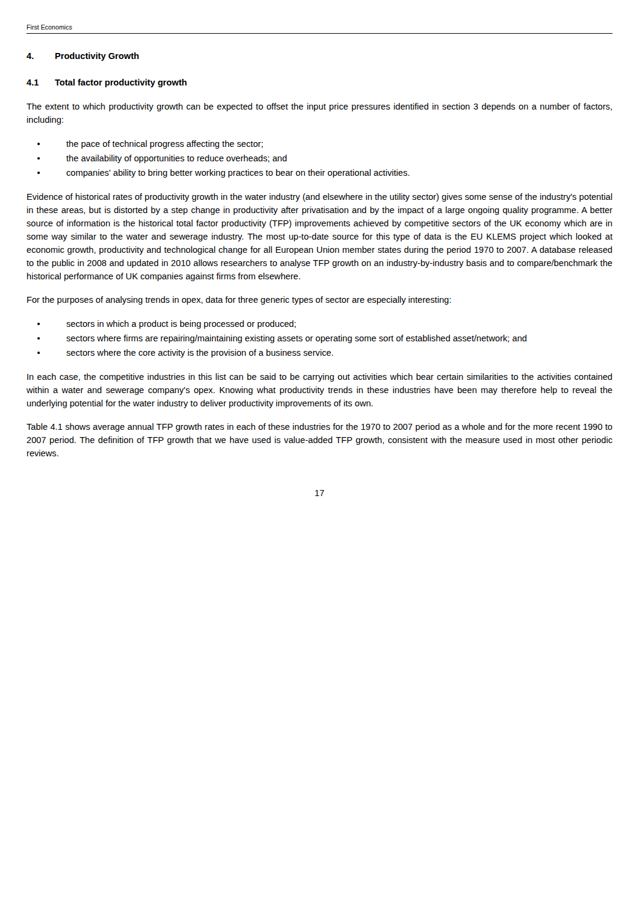First Economics
4. Productivity Growth
4.1 Total factor productivity growth
The extent to which productivity growth can be expected to offset the input price pressures identified in section 3 depends on a number of factors, including:
the pace of technical progress affecting the sector;
the availability of opportunities to reduce overheads; and
companies' ability to bring better working practices to bear on their operational activities.
Evidence of historical rates of productivity growth in the water industry (and elsewhere in the utility sector) gives some sense of the industry's potential in these areas, but is distorted by a step change in productivity after privatisation and by the impact of a large ongoing quality programme. A better source of information is the historical total factor productivity (TFP) improvements achieved by competitive sectors of the UK economy which are in some way similar to the water and sewerage industry. The most up-to-date source for this type of data is the EU KLEMS project which looked at economic growth, productivity and technological change for all European Union member states during the period 1970 to 2007. A database released to the public in 2008 and updated in 2010 allows researchers to analyse TFP growth on an industry-by-industry basis and to compare/benchmark the historical performance of UK companies against firms from elsewhere.
For the purposes of analysing trends in opex, data for three generic types of sector are especially interesting:
sectors in which a product is being processed or produced;
sectors where firms are repairing/maintaining existing assets or operating some sort of established asset/network; and
sectors where the core activity is the provision of a business service.
In each case, the competitive industries in this list can be said to be carrying out activities which bear certain similarities to the activities contained within a water and sewerage company's opex. Knowing what productivity trends in these industries have been may therefore help to reveal the underlying potential for the water industry to deliver productivity improvements of its own.
Table 4.1 shows average annual TFP growth rates in each of these industries for the 1970 to 2007 period as a whole and for the more recent 1990 to 2007 period. The definition of TFP growth that we have used is value-added TFP growth, consistent with the measure used in most other periodic reviews.
17